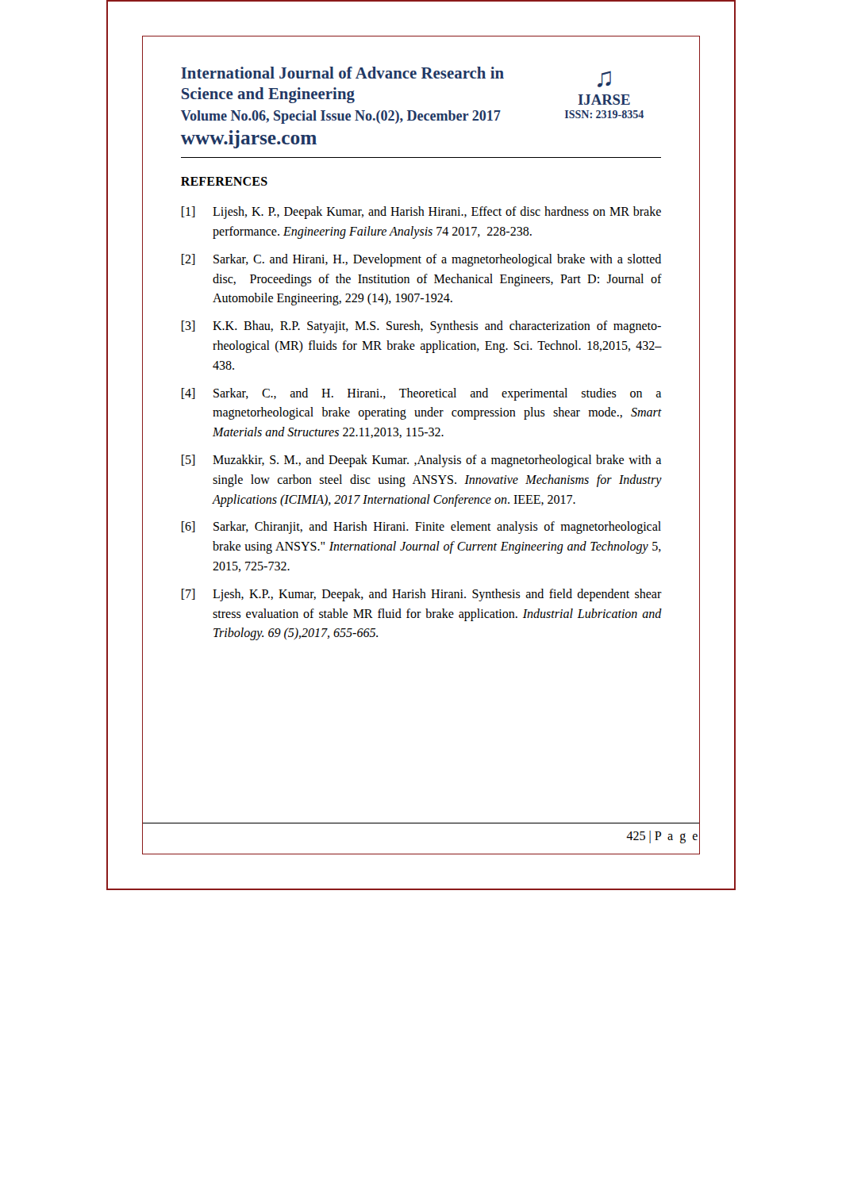♫ IJARSE ISSN: 2319-8354
International Journal of Advance Research in Science and Engineering
Volume No.06, Special Issue No.(02), December 2017
www.ijarse.com
REFERENCES
[1] Lijesh, K. P., Deepak Kumar, and Harish Hirani., Effect of disc hardness on MR brake performance. Engineering Failure Analysis 74 2017, 228-238.
[2] Sarkar, C. and Hirani, H., Development of a magnetorheological brake with a slotted disc, Proceedings of the Institution of Mechanical Engineers, Part D: Journal of Automobile Engineering, 229 (14), 1907-1924.
[3] K.K. Bhau, R.P. Satyajit, M.S. Suresh, Synthesis and characterization of magneto-rheological (MR) fluids for MR brake application, Eng. Sci. Technol. 18,2015, 432–438.
[4] Sarkar, C., and H. Hirani., Theoretical and experimental studies on a magnetorheological brake operating under compression plus shear mode., Smart Materials and Structures 22.11,2013, 115-32.
[5] Muzakkir, S. M., and Deepak Kumar. ,Analysis of a magnetorheological brake with a single low carbon steel disc using ANSYS. Innovative Mechanisms for Industry Applications (ICIMIA), 2017 International Conference on. IEEE, 2017.
[6] Sarkar, Chiranjit, and Harish Hirani. Finite element analysis of magnetorheological brake using ANSYS." International Journal of Current Engineering and Technology 5, 2015, 725-732.
[7] Ljesh, K.P., Kumar, Deepak, and Harish Hirani. Synthesis and field dependent shear stress evaluation of stable MR fluid for brake application. Industrial Lubrication and Tribology. 69 (5),2017, 655-665.
425 | P a g e